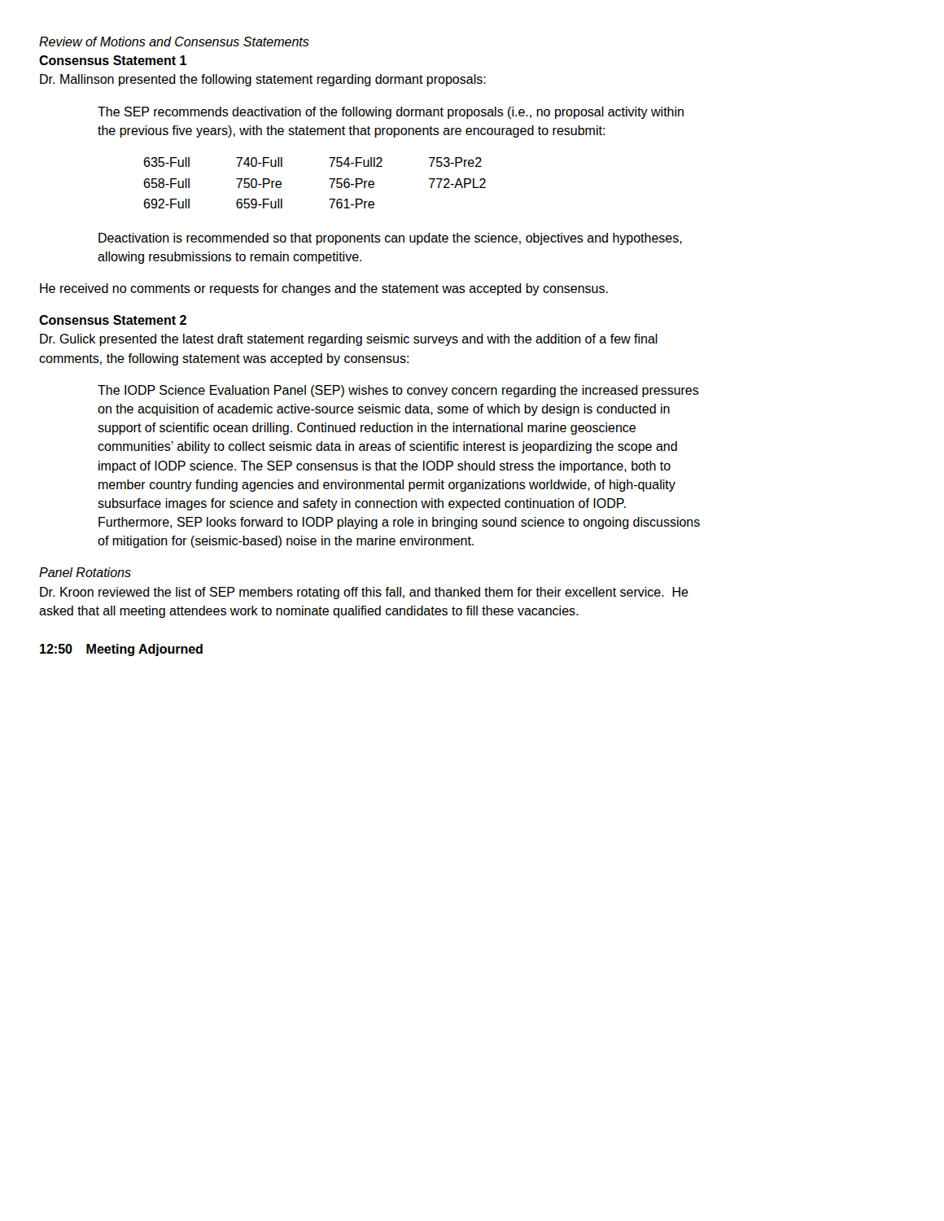Review of Motions and Consensus Statements
Consensus Statement 1
Dr. Mallinson presented the following statement regarding dormant proposals:
The SEP recommends deactivation of the following dormant proposals (i.e., no proposal activity within the previous five years), with the statement that proponents are encouraged to resubmit:
| 635-Full | 740-Full | 754-Full2 | 753-Pre2 |
| 658-Full | 750-Pre | 756-Pre | 772-APL2 |
| 692-Full | 659-Full | 761-Pre | |
Deactivation is recommended so that proponents can update the science, objectives and hypotheses, allowing resubmissions to remain competitive.
He received no comments or requests for changes and the statement was accepted by consensus.
Consensus Statement 2
Dr. Gulick presented the latest draft statement regarding seismic surveys and with the addition of a few final comments, the following statement was accepted by consensus:
The IODP Science Evaluation Panel (SEP) wishes to convey concern regarding the increased pressures on the acquisition of academic active-source seismic data, some of which by design is conducted in support of scientific ocean drilling. Continued reduction in the international marine geoscience communities’ ability to collect seismic data in areas of scientific interest is jeopardizing the scope and impact of IODP science. The SEP consensus is that the IODP should stress the importance, both to member country funding agencies and environmental permit organizations worldwide, of high-quality subsurface images for science and safety in connection with expected continuation of IODP. Furthermore, SEP looks forward to IODP playing a role in bringing sound science to ongoing discussions of mitigation for (seismic-based) noise in the marine environment.
Panel Rotations
Dr. Kroon reviewed the list of SEP members rotating off this fall, and thanked them for their excellent service. He asked that all meeting attendees work to nominate qualified candidates to fill these vacancies.
12:50 Meeting Adjourned